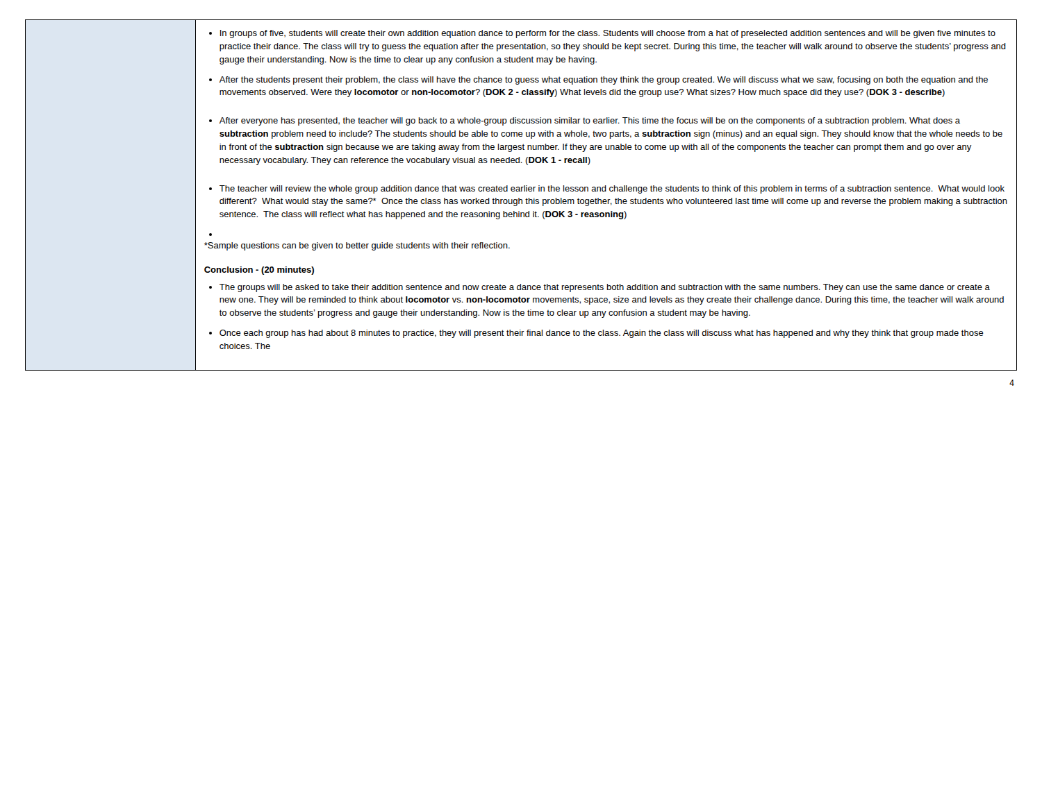| | In groups of five, students will create their own addition equation dance to perform for the class. Students will choose from a hat of preselected addition sentences and will be given five minutes to practice their dance. The class will try to guess the equation after the presentation, so they should be kept secret. During this time, the teacher will walk around to observe the students’ progress and gauge their understanding. Now is the time to clear up any confusion a student may be having. After the students present their problem, the class will have the chance to guess what equation they think the group created. We will discuss what we saw, focusing on both the equation and the movements observed. Were they locomotor or non-locomotor ? ( DOK 2 - classify ) What levels did the group use? What sizes? How much space did they use? ( DOK 3 - describe ) After everyone has presented, the teacher will go back to a whole-group discussion similar to earlier. This time the focus will be on the components of a subtraction problem. What does a subtraction problem need to include? The students should be able to come up with a whole, two parts, a subtraction sign (minus) and an equal sign. They should know that the whole needs to be in front of the subtraction sign because we are taking away from the largest number. If they are unable to come up with all of the components the teacher can prompt them and go over any necessary vocabulary. They can reference the vocabulary visual as needed. ( DOK 1 - recall ) The teacher will review the whole group addition dance that was created earlier in the lesson and challenge the students to think of this problem in terms of a subtraction sentence. What would look different? What would stay the same?* Once the class has worked through this problem together, the students who volunteered last time will come up and reverse the problem making a subtraction sentence. The class will reflect what has happened and the reasoning behind it. ( DOK 3 - reasoning ) *Sample questions can be given to better guide students with their reflection. Conclusion - (20 minutes) The groups will be asked to take their addition sentence and now create a dance that represents both addition and subtraction with the same numbers. They can use the same dance or create a new one. They will be reminded to think about locomotor vs. non-locomotor movements, space, size and levels as they create their challenge dance. During this time, the teacher will walk around to observe the students’ progress and gauge their understanding. Now is the time to clear up any confusion a student may be having. Once each group has had about 8 minutes to practice, they will present their final dance to the class. Again the class will discuss what has happened and why they think that group made those choices. The |
4